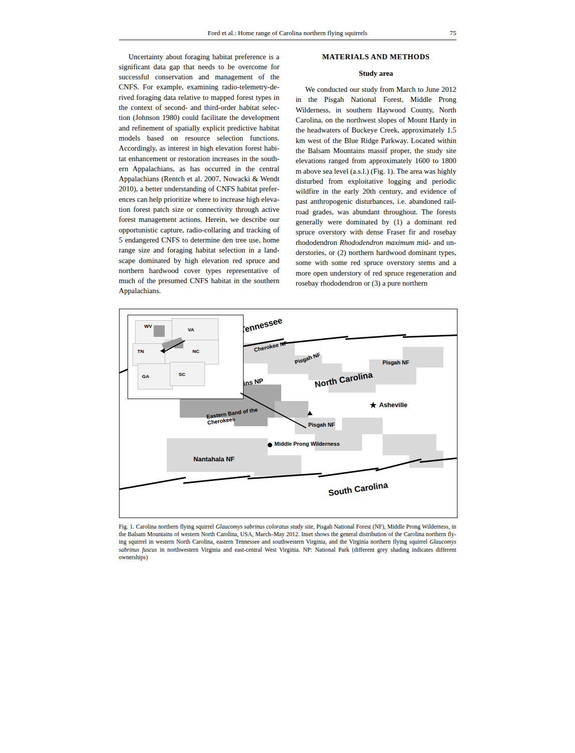Ford et al.: Home range of Carolina northern flying squirrels 75
Uncertainty about foraging habitat preference is a significant data gap that needs to be overcome for successful conservation and management of the CNFS. For example, examining radio-telemetry-derived foraging data relative to mapped forest types in the context of second- and third-order habitat selection (Johnson 1980) could facilitate the development and refinement of spatially explicit predictive habitat models based on resource selection functions. Accordingly, as interest in high elevation forest habitat enhancement or restoration increases in the southern Appalachians, as has occurred in the central Appalachians (Rentch et al. 2007, Nowacki & Wendt 2010), a better understanding of CNFS habitat preferences can help prioritize where to increase high elevation forest patch size or connectivity through active forest management actions. Herein, we describe our opportunistic capture, radio-collaring and tracking of 5 endangered CNFS to determine den tree use, home range size and foraging habitat selection in a landscape dominated by high elevation red spruce and northern hardwood cover types representative of much of the presumed CNFS habitat in the southern Appalachians.
Materials and methods
Study area
We conducted our study from March to June 2012 in the Pisgah National Forest, Middle Prong Wilderness, in southern Haywood County, North Carolina, on the northwest slopes of Mount Hardy in the headwaters of Buckeye Creek, approximately 1.5 km west of the Blue Ridge Parkway. Located within the Balsam Mountains massif proper, the study site elevations ranged from approximately 1600 to 1800 m above sea level (a.s.l.) (Fig. 1). The area was highly disturbed from exploitative logging and periodic wildfire in the early 20th century, and evidence of past anthropogenic disturbances, i.e. abandoned railroad grades, was abundant throughout. The forests generally were dominated by (1) a dominant red spruce overstory with dense Fraser fir and rosebay rhododendron Rhododendron maximum mid- and understories, or (2) northern hardwood dominant types, some with some red spruce overstory stems and a more open understory of red spruce regeneration and rosebay rhododendron or (3) a pure northern
Tennessee Cherokee NF Pisgah NF Pisgah NF North Carolina Great Smoky Mountains NP Eastern Band of the
Cherokees ★ Asheville Pisgah NF Middle Prong Wilderness Nantahala NF South Carolina
WV VA TN NC GA SC
Fig. 1. Carolina northern flying squirrel Glaucomys sabrinus coloratus study site, Pisgah National Forest (NF), Middle Prong Wilderness, in the Balsam Mountains of western North Carolina, USA, March–May 2012. Inset shows the general distribution of the Carolina northern flying squirrel in western North Carolina, eastern Tennessee and southwestern Virginia, and the Virginia northern flying squirrel Glaucomys sabrinus fuscus in northwestern Virginia and east-central West Virginia. NP: National Park (different grey shading indicates different ownerships)